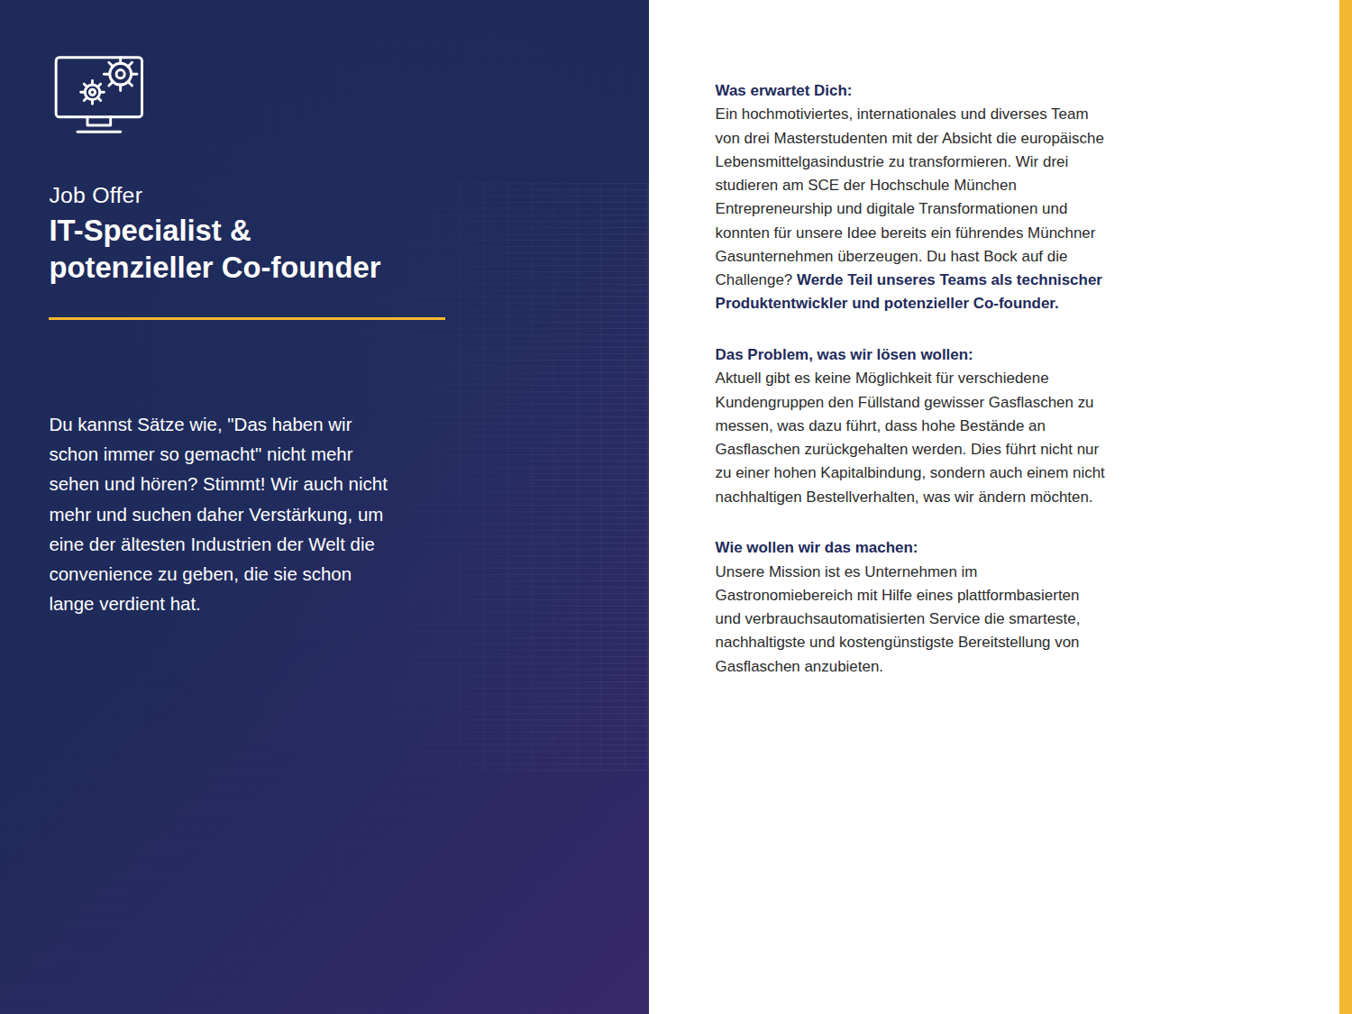Job Offer
IT-Specialist &
potenzieller Co-founder
Du kannst Sätze wie, "Das haben wir schon immer so gemacht" nicht mehr sehen und hören? Stimmt! Wir auch nicht mehr und suchen daher Verstärkung, um eine der ältesten Industrien der Welt die convenience zu geben, die sie schon lange verdient hat.
Was erwartet Dich:
Ein hochmotiviertes, internationales und diverses Team von drei Masterstudenten mit der Absicht die europäische Lebensmittelgasindustrie zu transformieren. Wir drei studieren am SCE der Hochschule München Entrepreneurship und digitale Transformationen und konnten für unsere Idee bereits ein führendes Münchner Gasunternehmen überzeugen. Du hast Bock auf die Challenge? Werde Teil unseres Teams als technischer Produktentwickler und potenzieller Co-founder.
Das Problem, was wir lösen wollen:
Aktuell gibt es keine Möglichkeit für verschiedene Kundengruppen den Füllstand gewisser Gasflaschen zu messen, was dazu führt, dass hohe Bestände an Gasflaschen zurückgehalten werden. Dies führt nicht nur zu einer hohen Kapitalbindung, sondern auch einem nicht nachhaltigen Bestellverhalten, was wir ändern möchten.
Wie wollen wir das machen:
Unsere Mission ist es Unternehmen im Gastronomiebereich mit Hilfe eines plattformbasierten und verbrauchsautomatisierten Service die smarteste, nachhaltigste und kostengünstigste Bereitstellung von Gasflaschen anzubieten.